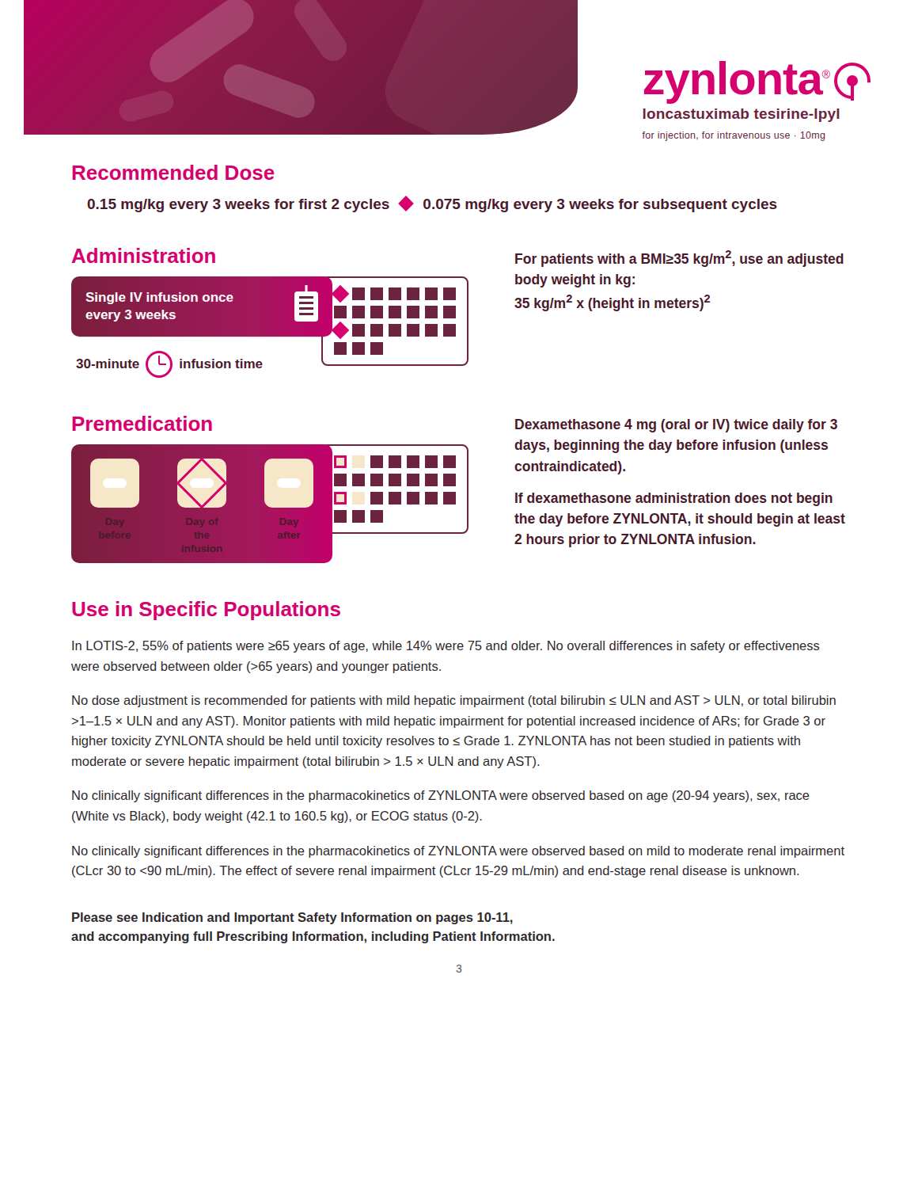zynlonta®
loncastuximab tesirine-lpyl
for injection, for intravenous use · 10mg
Recommended Dose
0.15 mg/kg every 3 weeks for first 2 cycles 0.075 mg/kg every 3 weeks for subsequent cycles
Administration
Single IV infusion once
every 3 weeks
30-minute infusion time
For patients with a BMI≥35 kg/m2, use an adjusted body weight in kg:
35 kg/m2 x (height in meters)2
Premedication
Day
before
Day of the
infusion
Day
after
Dexamethasone 4 mg (oral or IV) twice daily for 3 days, beginning the day before infusion (unless contraindicated).
If dexamethasone administration does not begin the day before ZYNLONTA, it should begin at least 2 hours prior to ZYNLONTA infusion.
Use in Specific Populations
In LOTIS-2, 55% of patients were ≥65 years of age, while 14% were 75 and older. No overall differences in safety or effectiveness were observed between older (>65 years) and younger patients.
No dose adjustment is recommended for patients with mild hepatic impairment (total bilirubin ≤ ULN and AST > ULN, or total bilirubin >1–1.5 × ULN and any AST). Monitor patients with mild hepatic impairment for potential increased incidence of ARs; for Grade 3 or higher toxicity ZYNLONTA should be held until toxicity resolves to ≤ Grade 1. ZYNLONTA has not been studied in patients with moderate or severe hepatic impairment (total bilirubin > 1.5 × ULN and any AST).
No clinically significant differences in the pharmacokinetics of ZYNLONTA were observed based on age (20-94 years), sex, race (White vs Black), body weight (42.1 to 160.5 kg), or ECOG status (0-2).
No clinically significant differences in the pharmacokinetics of ZYNLONTA were observed based on mild to moderate renal impairment (CLcr 30 to <90 mL/min). The effect of severe renal impairment (CLcr 15-29 mL/min) and end-stage renal disease is unknown.
Please see Indication and Important Safety Information on pages 10-11,
and accompanying full Prescribing Information, including Patient Information.
3